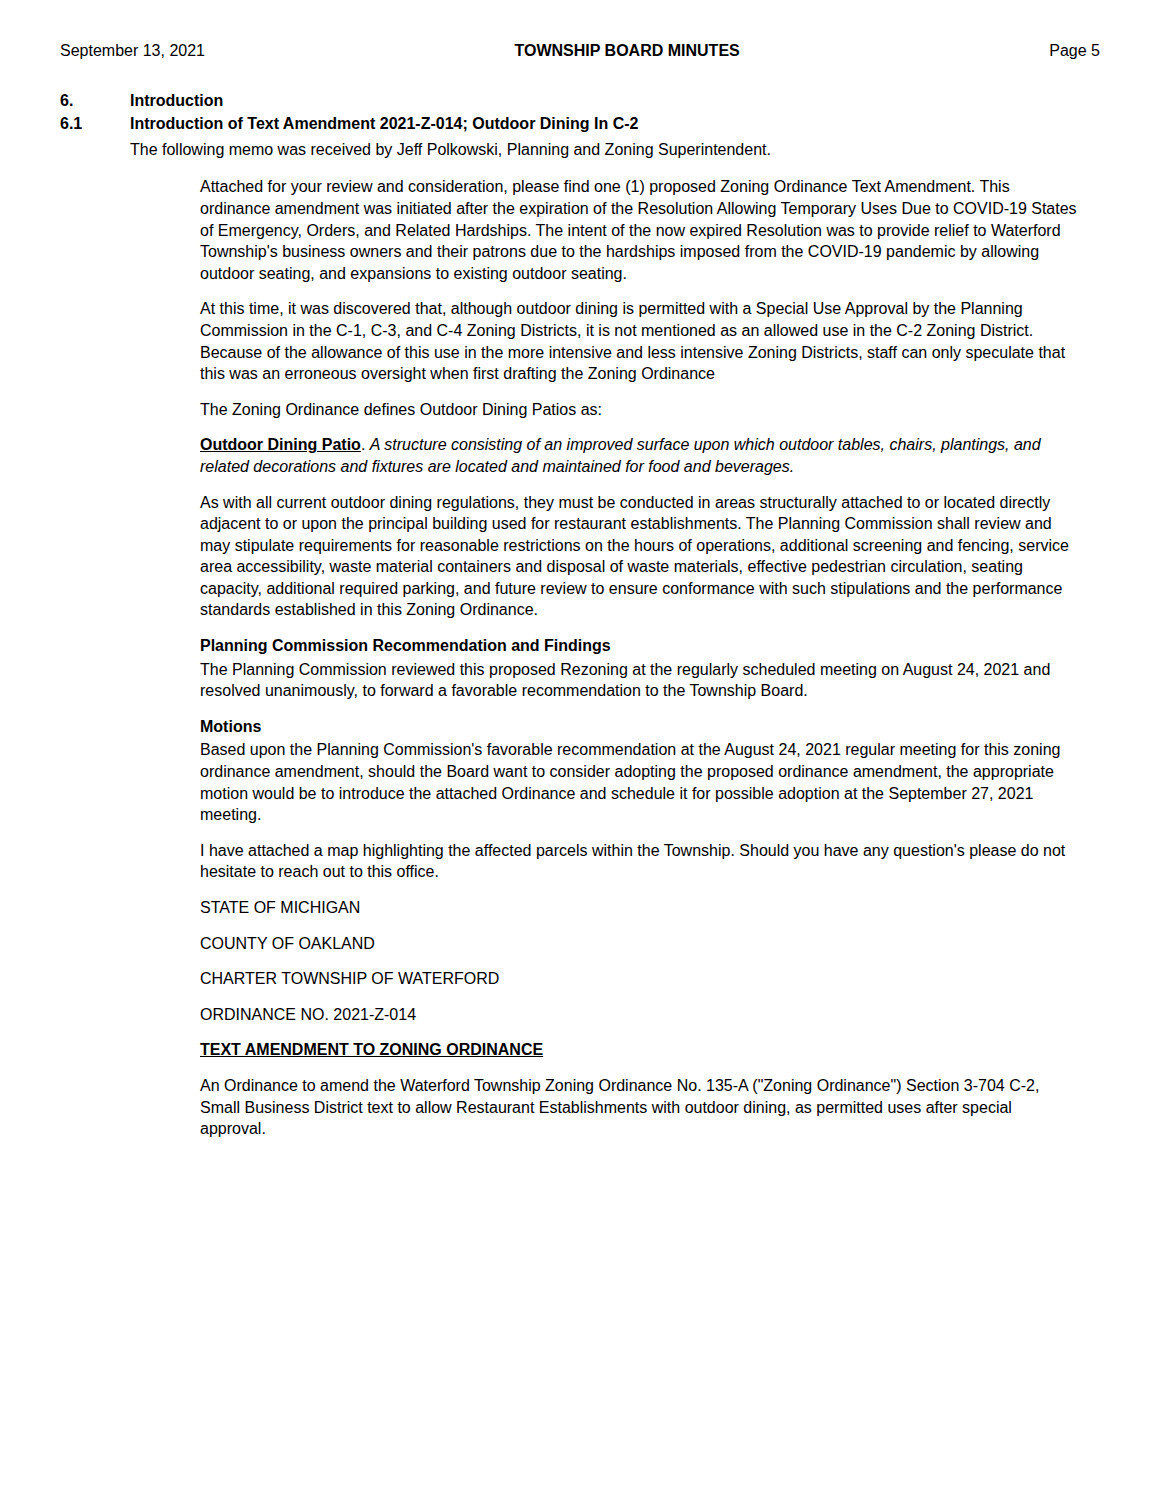September 13, 2021
TOWNSHIP BOARD MINUTES
Page 5
6.
Introduction
6.1
Introduction of Text Amendment 2021-Z-014; Outdoor Dining In C-2
The following memo was received by Jeff Polkowski, Planning and Zoning Superintendent.
Attached for your review and consideration, please find one (1) proposed Zoning Ordinance Text Amendment. This ordinance amendment was initiated after the expiration of the Resolution Allowing Temporary Uses Due to COVID-19 States of Emergency, Orders, and Related Hardships. The intent of the now expired Resolution was to provide relief to Waterford Township's business owners and their patrons due to the hardships imposed from the COVID-19 pandemic by allowing outdoor seating, and expansions to existing outdoor seating.
At this time, it was discovered that, although outdoor dining is permitted with a Special Use Approval by the Planning Commission in the C-1, C-3, and C-4 Zoning Districts, it is not mentioned as an allowed use in the C-2 Zoning District. Because of the allowance of this use in the more intensive and less intensive Zoning Districts, staff can only speculate that this was an erroneous oversight when first drafting the Zoning Ordinance
The Zoning Ordinance defines Outdoor Dining Patios as:
Outdoor Dining Patio. A structure consisting of an improved surface upon which outdoor tables, chairs, plantings, and related decorations and fixtures are located and maintained for food and beverages.
As with all current outdoor dining regulations, they must be conducted in areas structurally attached to or located directly adjacent to or upon the principal building used for restaurant establishments. The Planning Commission shall review and may stipulate requirements for reasonable restrictions on the hours of operations, additional screening and fencing, service area accessibility, waste material containers and disposal of waste materials, effective pedestrian circulation, seating capacity, additional required parking, and future review to ensure conformance with such stipulations and the performance standards established in this Zoning Ordinance.
Planning Commission Recommendation and Findings
The Planning Commission reviewed this proposed Rezoning at the regularly scheduled meeting on August 24, 2021 and resolved unanimously, to forward a favorable recommendation to the Township Board.
Motions
Based upon the Planning Commission's favorable recommendation at the August 24, 2021 regular meeting for this zoning ordinance amendment, should the Board want to consider adopting the proposed ordinance amendment, the appropriate motion would be to introduce the attached Ordinance and schedule it for possible adoption at the September 27, 2021 meeting.
I have attached a map highlighting the affected parcels within the Township. Should you have any question's please do not hesitate to reach out to this office.
STATE OF MICHIGAN
COUNTY OF OAKLAND
CHARTER TOWNSHIP OF WATERFORD
ORDINANCE NO. 2021-Z-014
TEXT AMENDMENT TO ZONING ORDINANCE
An Ordinance to amend the Waterford Township Zoning Ordinance No. 135-A ("Zoning Ordinance") Section 3-704 C-2, Small Business District text to allow Restaurant Establishments with outdoor dining, as permitted uses after special approval.